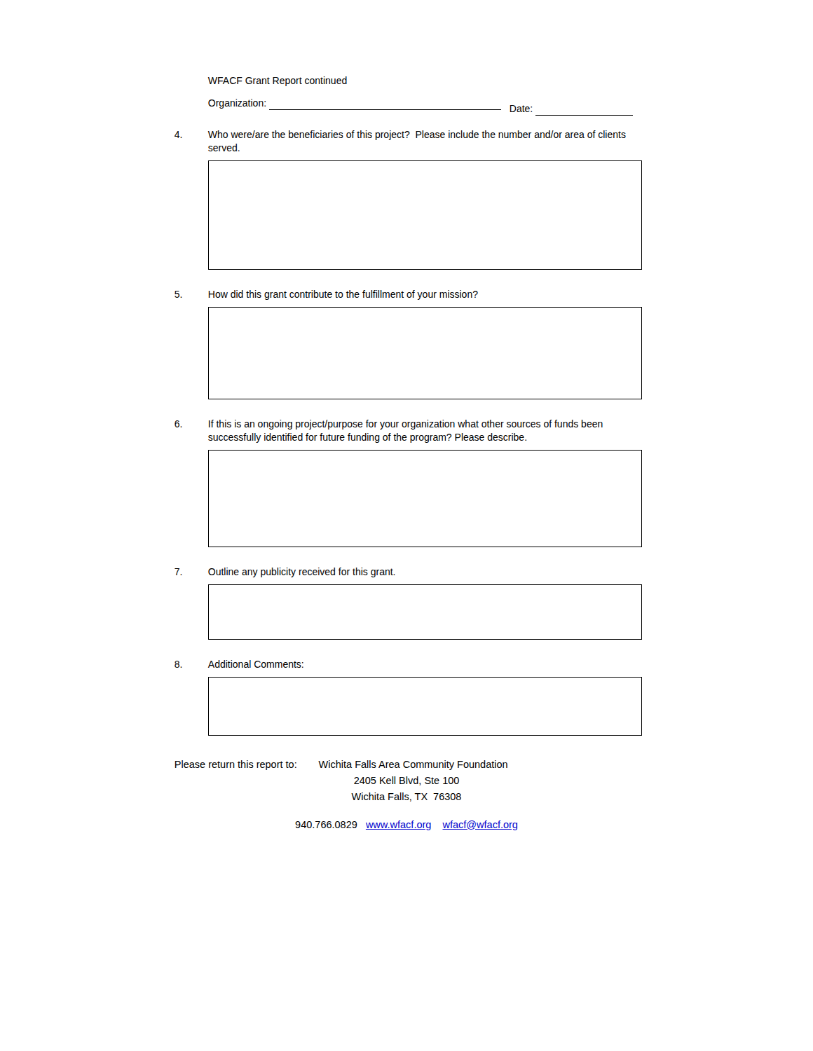WFACF Grant Report continued
Organization: Date:
4.
Who were/are the beneficiaries of this project? Please include the number and/or area of clients served.
5.
How did this grant contribute to the fulfillment of your mission?
6.
If this is an ongoing project/purpose for your organization what other sources of funds been successfully identified for future funding of the program? Please describe.
7.
Outline any publicity received for this grant.
8.
Additional Comments:
Please return this report to: Wichita Falls Area Community Foundation
2405 Kell Blvd, Ste 100
Wichita Falls, TX 76308
940.766.0829 www.wfacf.org wfacf@wfacf.org